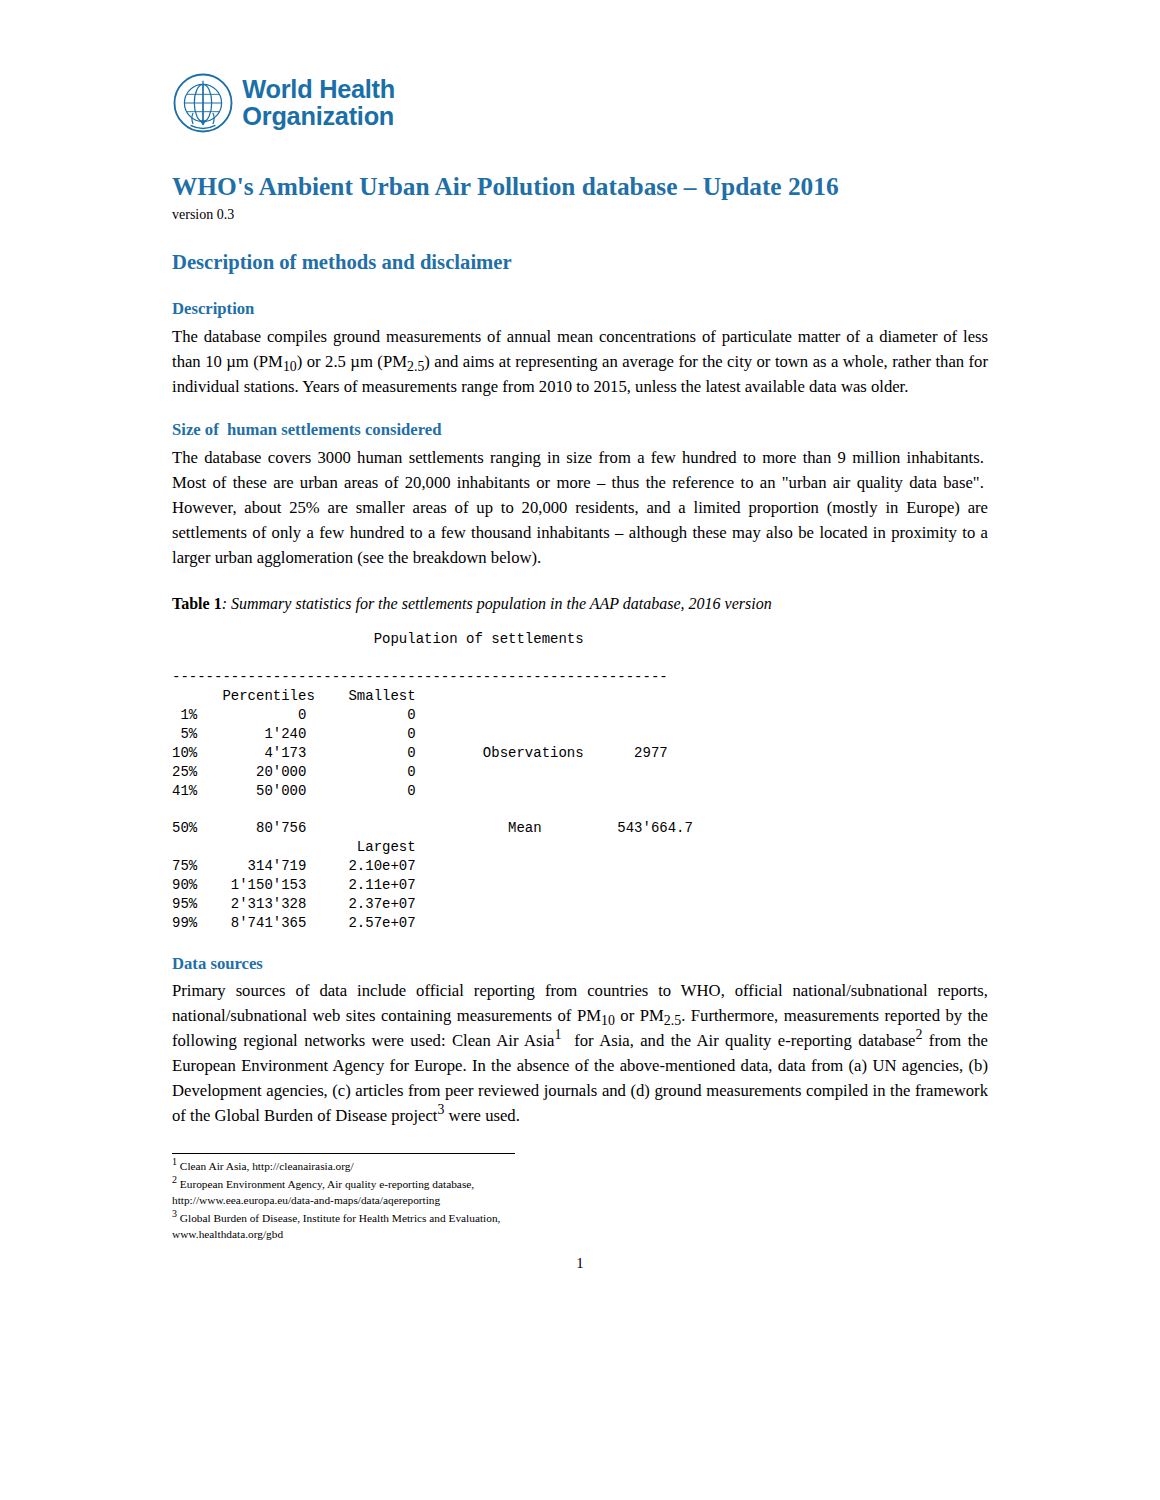World Health
Organization
WHO's Ambient Urban Air Pollution database – Update 2016
version 0.3
Description of methods and disclaimer
Description
The database compiles ground measurements of annual mean concentrations of particulate matter of a diameter of less than 10 µm (PM10) or 2.5 µm (PM2.5) and aims at representing an average for the city or town as a whole, rather than for individual stations. Years of measurements range from 2010 to 2015, unless the latest available data was older.
Size of human settlements considered
The database covers 3000 human settlements ranging in size from a few hundred to more than 9 million inhabitants. Most of these are urban areas of 20,000 inhabitants or more – thus the reference to an "urban air quality data base". However, about 25% are smaller areas of up to 20,000 residents, and a limited proportion (mostly in Europe) are settlements of only a few hundred to a few thousand inhabitants – although these may also be located in proximity to a larger urban agglomeration (see the breakdown below).
Table 1: Summary statistics for the settlements population in the AAP database, 2016 version
                        Population of settlements

-----------------------------------------------------------
      Percentiles    Smallest
 1%            0            0
 5%        1'240            0
10%        4'173            0        Observations      2977
25%       20'000            0
41%       50'000            0

50%       80'756                        Mean         543'664.7
                      Largest
75%      314'719     2.10e+07
90%    1'150'153     2.11e+07
95%    2'313'328     2.37e+07
99%    8'741'365     2.57e+07
Data sources
Primary sources of data include official reporting from countries to WHO, official national/subnational reports, national/subnational web sites containing measurements of PM10 or PM2.5. Furthermore, measurements reported by the following regional networks were used: Clean Air Asia1 for Asia, and the Air quality e-reporting database2 from the European Environment Agency for Europe. In the absence of the above-mentioned data, data from (a) UN agencies, (b) Development agencies, (c) articles from peer reviewed journals and (d) ground measurements compiled in the framework of the Global Burden of Disease project3 were used.
1 Clean Air Asia, http://cleanairasia.org/
2 European Environment Agency, Air quality e-reporting database, http://www.eea.europa.eu/data-and-maps/data/aqereporting
3 Global Burden of Disease, Institute for Health Metrics and Evaluation, www.healthdata.org/gbd
1